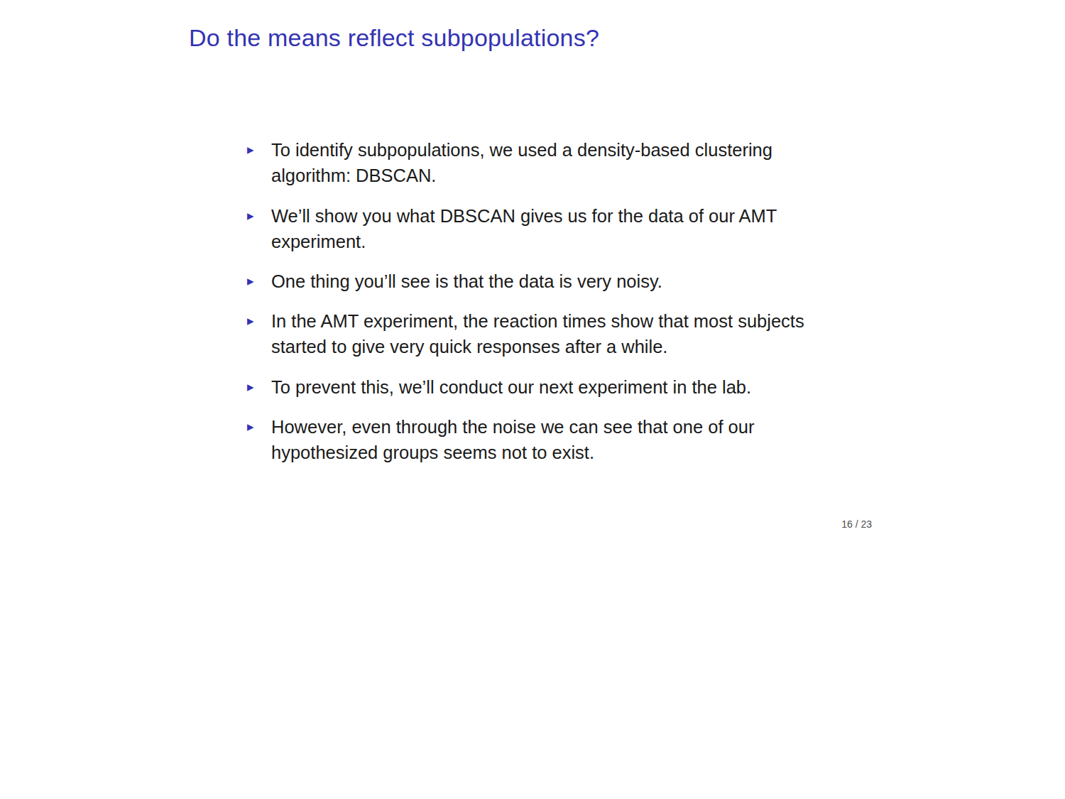Do the means reflect subpopulations?
To identify subpopulations, we used a density-based clustering algorithm: DBSCAN.
We’ll show you what DBSCAN gives us for the data of our AMT experiment.
One thing you’ll see is that the data is very noisy.
In the AMT experiment, the reaction times show that most subjects started to give very quick responses after a while.
To prevent this, we’ll conduct our next experiment in the lab.
However, even through the noise we can see that one of our hypothesized groups seems not to exist.
16 / 23